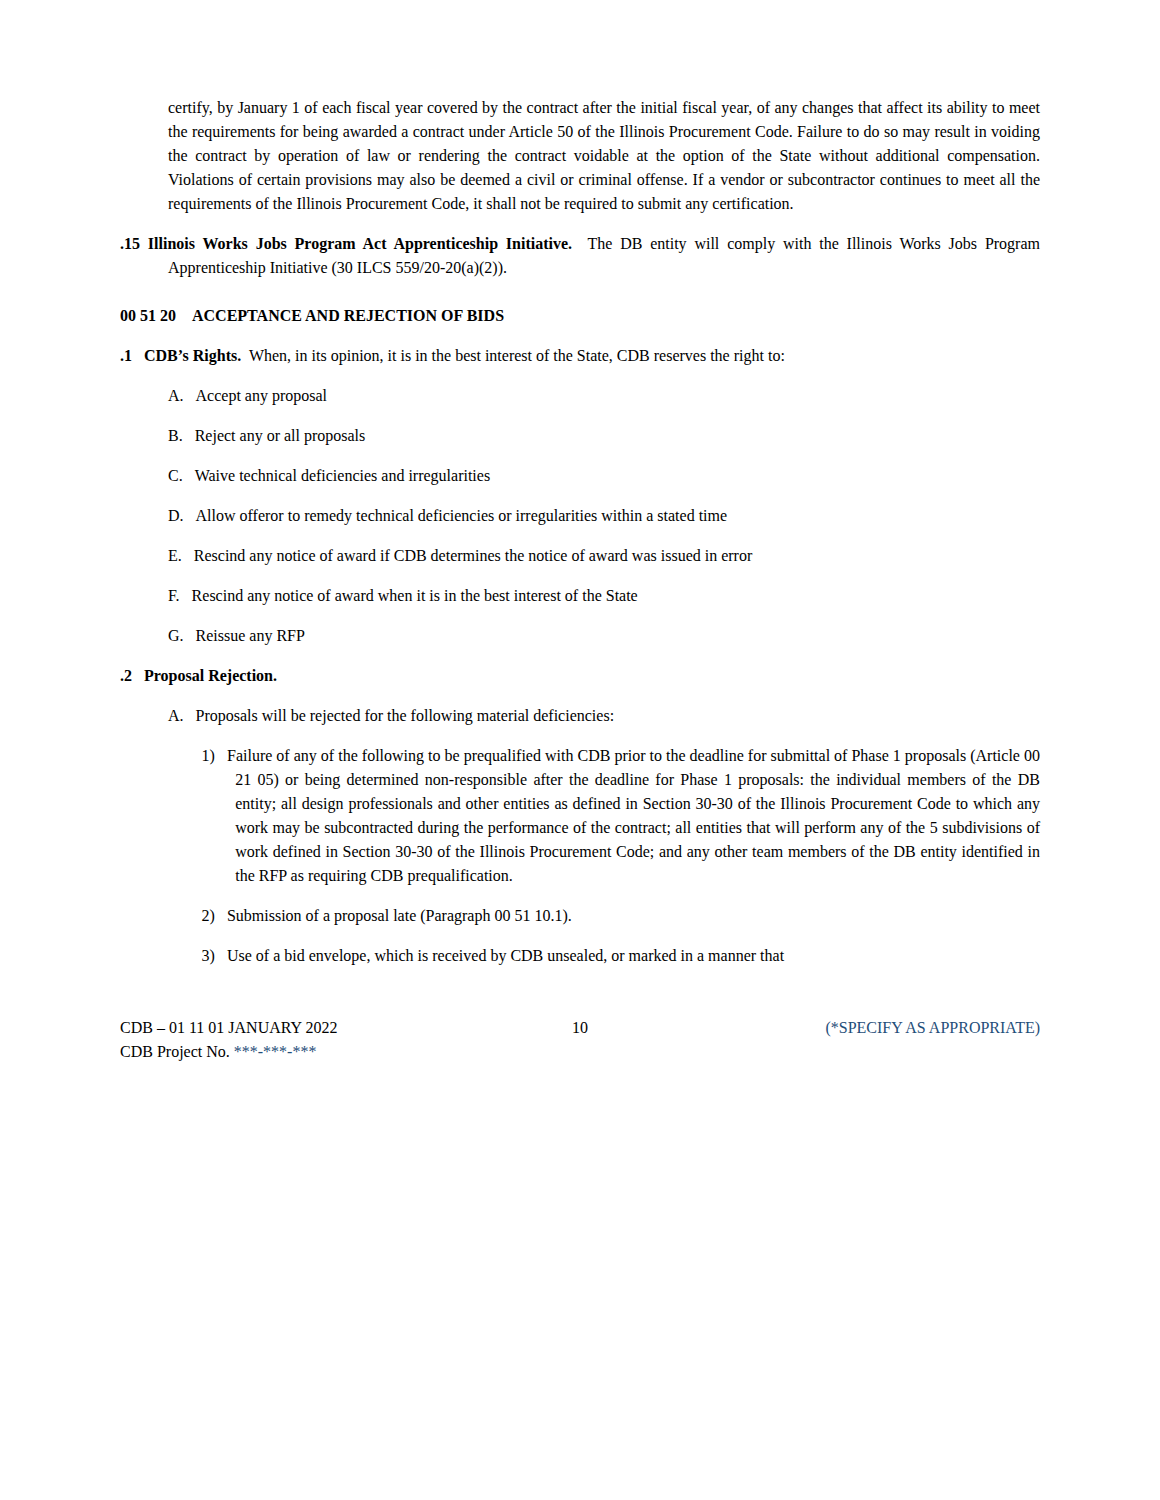certify, by January 1 of each fiscal year covered by the contract after the initial fiscal year, of any changes that affect its ability to meet the requirements for being awarded a contract under Article 50 of the Illinois Procurement Code. Failure to do so may result in voiding the contract by operation of law or rendering the contract voidable at the option of the State without additional compensation. Violations of certain provisions may also be deemed a civil or criminal offense. If a vendor or subcontractor continues to meet all the requirements of the Illinois Procurement Code, it shall not be required to submit any certification.
.15 Illinois Works Jobs Program Act Apprenticeship Initiative. The DB entity will comply with the Illinois Works Jobs Program Apprenticeship Initiative (30 ILCS 559/20-20(a)(2)).
00 51 20 ACCEPTANCE AND REJECTION OF BIDS
.1 CDB’s Rights. When, in its opinion, it is in the best interest of the State, CDB reserves the right to:
A. Accept any proposal
B. Reject any or all proposals
C. Waive technical deficiencies and irregularities
D. Allow offeror to remedy technical deficiencies or irregularities within a stated time
E. Rescind any notice of award if CDB determines the notice of award was issued in error
F. Rescind any notice of award when it is in the best interest of the State
G. Reissue any RFP
.2 Proposal Rejection.
A. Proposals will be rejected for the following material deficiencies:
1) Failure of any of the following to be prequalified with CDB prior to the deadline for submittal of Phase 1 proposals (Article 00 21 05) or being determined non-responsible after the deadline for Phase 1 proposals: the individual members of the DB entity; all design professionals and other entities as defined in Section 30-30 of the Illinois Procurement Code to which any work may be subcontracted during the performance of the contract; all entities that will perform any of the 5 subdivisions of work defined in Section 30-30 of the Illinois Procurement Code; and any other team members of the DB entity identified in the RFP as requiring CDB prequalification.
2) Submission of a proposal late (Paragraph 00 51 10.1).
3) Use of a bid envelope, which is received by CDB unsealed, or marked in a manner that
| CDB – 01 11 01 JANUARY 2022 CDB Project No. ***-***-*** | 10 | (*SPECIFY AS APPROPRIATE) |